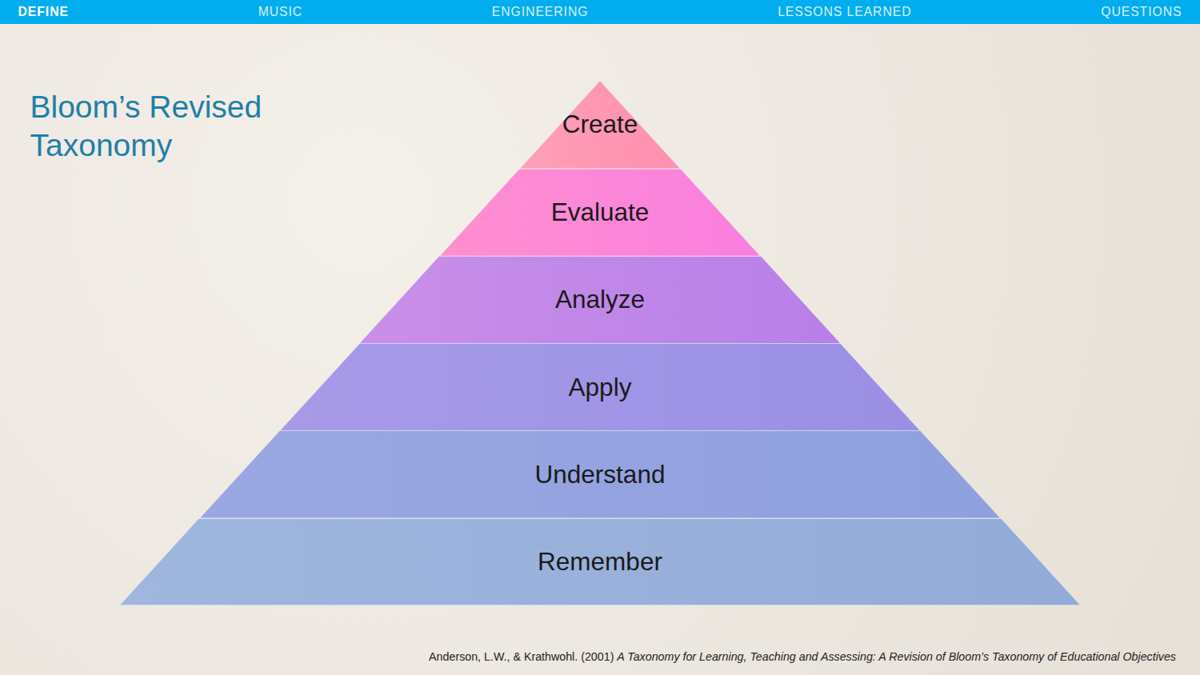Define
Music
Engineering
Lessons Learned
Questions
Bloom’s Revised Taxonomy
Create
Evaluate
Analyze
Apply
Understand
Remember
Anderson, L.W., & Krathwohl. (2001) A Taxonomy for Learning, Teaching and Assessing: A Revision of Bloom’s Taxonomy of Educational Objectives